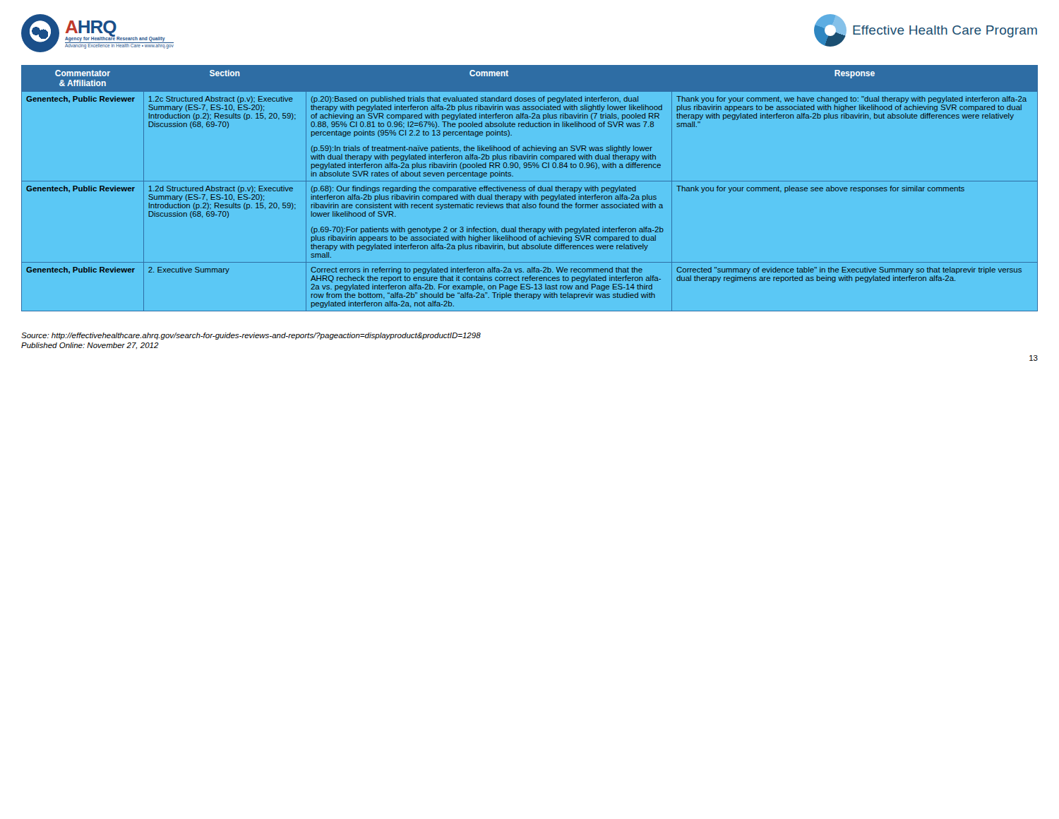AHRQ
Agency for Healthcare Research and Quality
Advancing Excellence in Health Care • www.ahrq.gov
Effective Health Care Program
| Commentator & Affiliation | Section | Comment | Response |
| --- | --- | --- | --- |
| Genentech, Public Reviewer | 1.2c Structured Abstract (p.v); Executive Summary (ES-7, ES-10, ES-20); Introduction (p.2); Results (p. 15, 20, 59); Discussion (68, 69-70) | (p.20):Based on published trials that evaluated standard doses of pegylated interferon, dual therapy with pegylated interferon alfa-2b plus ribavirin was associated with slightly lower likelihood of achieving an SVR compared with pegylated interferon alfa-2a plus ribavirin (7 trials, pooled RR 0.88, 95% CI 0.81 to 0.96; I2=67%). The pooled absolute reduction in likelihood of SVR was 7.8 percentage points (95% CI 2.2 to 13 percentage points). (p.59):In trials of treatment-naïve patients, the likelihood of achieving an SVR was slightly lower with dual therapy with pegylated interferon alfa-2b plus ribavirin compared with dual therapy with pegylated interferon alfa-2a plus ribavirin (pooled RR 0.90, 95% CI 0.84 to 0.96), with a difference in absolute SVR rates of about seven percentage points. | Thank you for your comment, we have changed to: "dual therapy with pegylated interferon alfa-2a plus ribavirin appears to be associated with higher likelihood of achieving SVR compared to dual therapy with pegylated interferon alfa-2b plus ribavirin, but absolute differences were relatively small." |
| Genentech, Public Reviewer | 1.2d Structured Abstract (p.v); Executive Summary (ES-7, ES-10, ES-20); Introduction (p.2); Results (p. 15, 20, 59); Discussion (68, 69-70) | (p.68): Our findings regarding the comparative effectiveness of dual therapy with pegylated interferon alfa-2b plus ribavirin compared with dual therapy with pegylated interferon alfa-2a plus ribavirin are consistent with recent systematic reviews that also found the former associated with a lower likelihood of SVR. (p.69-70):For patients with genotype 2 or 3 infection, dual therapy with pegylated interferon alfa-2b plus ribavirin appears to be associated with higher likelihood of achieving SVR compared to dual therapy with pegylated interferon alfa-2a plus ribavirin, but absolute differences were relatively small. | Thank you for your comment, please see above responses for similar comments |
| Genentech, Public Reviewer | 2. Executive Summary | Correct errors in referring to pegylated interferon alfa-2a vs. alfa-2b. We recommend that the AHRQ recheck the report to ensure that it contains correct references to pegylated interferon alfa-2a vs. pegylated interferon alfa-2b. For example, on Page ES-13 last row and Page ES-14 third row from the bottom, “alfa-2b” should be “alfa-2a”. Triple therapy with telaprevir was studied with pegylated interferon alfa-2a, not alfa-2b. | Corrected "summary of evidence table" in the Executive Summary so that telaprevir triple versus dual therapy regimens are reported as being with pegylated interferon alfa-2a. |
Source: http://effectivehealthcare.ahrq.gov/search-for-guides-reviews-and-reports/?pageaction=displayproduct&productID=1298
Published Online: November 27, 2012
13